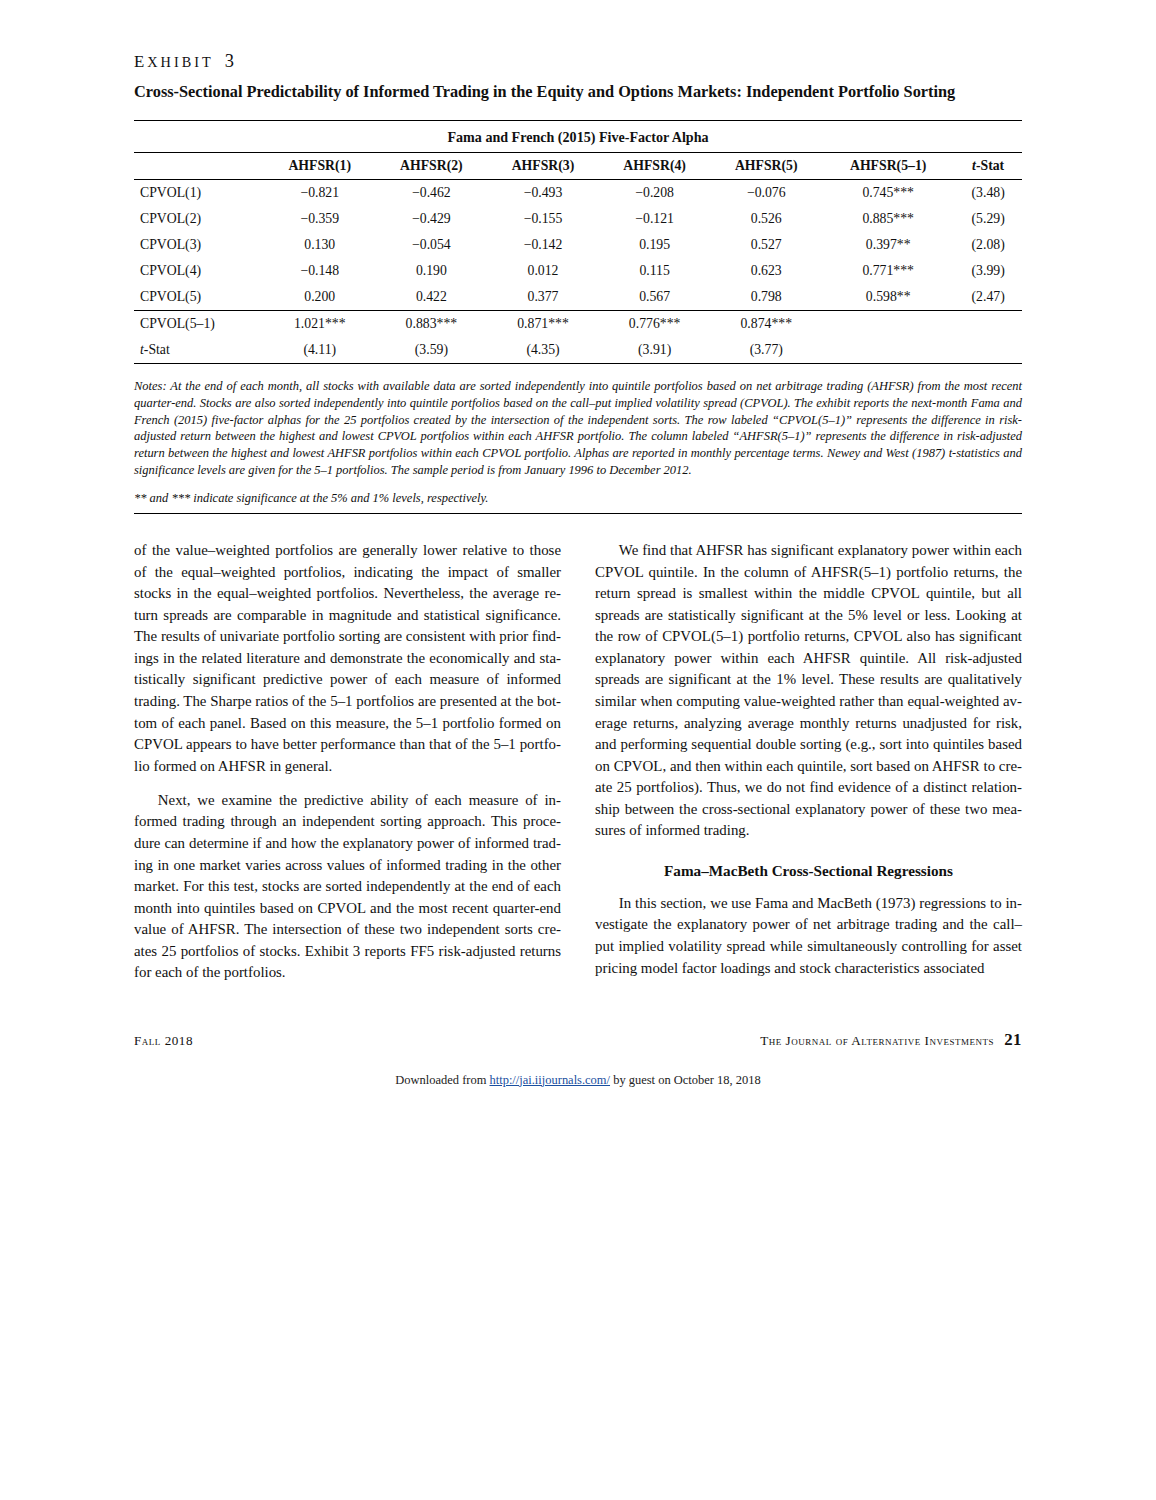EXHIBIT 3
Cross-Sectional Predictability of Informed Trading in the Equity and Options Markets: Independent Portfolio Sorting
Fama and French (2015) Five-Factor Alpha
| | AHFSR(1) | AHFSR(2) | AHFSR(3) | AHFSR(4) | AHFSR(5) | AHFSR(5–1) | t -Stat |
| --- | --- | --- | --- | --- | --- | --- | --- |
| CPVOL(1) | −0.821 | −0.462 | −0.493 | −0.208 | −0.076 | 0.745*** | (3.48) |
| CPVOL(2) | −0.359 | −0.429 | −0.155 | −0.121 | 0.526 | 0.885*** | (5.29) |
| CPVOL(3) | 0.130 | −0.054 | −0.142 | 0.195 | 0.527 | 0.397** | (2.08) |
| CPVOL(4) | −0.148 | 0.190 | 0.012 | 0.115 | 0.623 | 0.771*** | (3.99) |
| CPVOL(5) | 0.200 | 0.422 | 0.377 | 0.567 | 0.798 | 0.598** | (2.47) |
| CPVOL(5–1) | 1.021*** | 0.883*** | 0.871*** | 0.776*** | 0.874*** | | |
| t -Stat | (4.11) | (3.59) | (4.35) | (3.91) | (3.77) | | |
Notes: At the end of each month, all stocks with available data are sorted independently into quintile portfolios based on net arbitrage trading (AHFSR) from the most recent quarter-end. Stocks are also sorted independently into quintile portfolios based on the call–put implied volatility spread (CPVOL). The exhibit reports the next-month Fama and French (2015) five-factor alphas for the 25 portfolios created by the intersection of the independent sorts. The row labeled “CPVOL(5–1)” represents the difference in risk-adjusted return between the highest and lowest CPVOL portfolios within each AHFSR portfolio. The column labeled “AHFSR(5–1)” represents the difference in risk-adjusted return between the highest and lowest AHFSR portfolios within each CPVOL portfolio. Alphas are reported in monthly percentage terms. Newey and West (1987) t-statistics and significance levels are given for the 5–1 portfolios. The sample period is from January 1996 to December 2012.
** and *** indicate significance at the 5% and 1% levels, respectively.
of the value–weighted portfolios are generally lower relative to those of the equal–weighted portfolios, indicating the impact of smaller stocks in the equal–weighted portfolios. Nevertheless, the average return spreads are comparable in magnitude and statistical significance. The results of univariate portfolio sorting are consistent with prior findings in the related literature and demonstrate the economically and statistically significant predictive power of each measure of informed trading. The Sharpe ratios of the 5–1 portfolios are presented at the bottom of each panel. Based on this measure, the 5–1 portfolio formed on CPVOL appears to have better performance than that of the 5–1 portfolio formed on AHFSR in general.
Next, we examine the predictive ability of each measure of informed trading through an independent sorting approach. This procedure can determine if and how the explanatory power of informed trading in one market varies across values of informed trading in the other market. For this test, stocks are sorted independently at the end of each month into quintiles based on CPVOL and the most recent quarter-end value of AHFSR. The intersection of these two independent sorts creates 25 portfolios of stocks. Exhibit 3 reports FF5 risk-adjusted returns for each of the portfolios.
We find that AHFSR has significant explanatory power within each CPVOL quintile. In the column of AHFSR(5–1) portfolio returns, the return spread is smallest within the middle CPVOL quintile, but all spreads are statistically significant at the 5% level or less. Looking at the row of CPVOL(5–1) portfolio returns, CPVOL also has significant explanatory power within each AHFSR quintile. All risk-adjusted spreads are significant at the 1% level. These results are qualitatively similar when computing value-weighted rather than equal-weighted average returns, analyzing average monthly returns unadjusted for risk, and performing sequential double sorting (e.g., sort into quintiles based on CPVOL, and then within each quintile, sort based on AHFSR to create 25 portfolios). Thus, we do not find evidence of a distinct relationship between the cross-sectional explanatory power of these two measures of informed trading.
Fama–MacBeth Cross-Sectional Regressions
In this section, we use Fama and MacBeth (1973) regressions to investigate the explanatory power of net arbitrage trading and the call–put implied volatility spread while simultaneously controlling for asset pricing model factor loadings and stock characteristics associated
Fall 2018
The Journal of Alternative Investments 21
Downloaded from http://jai.iijournals.com/ by guest on October 18, 2018